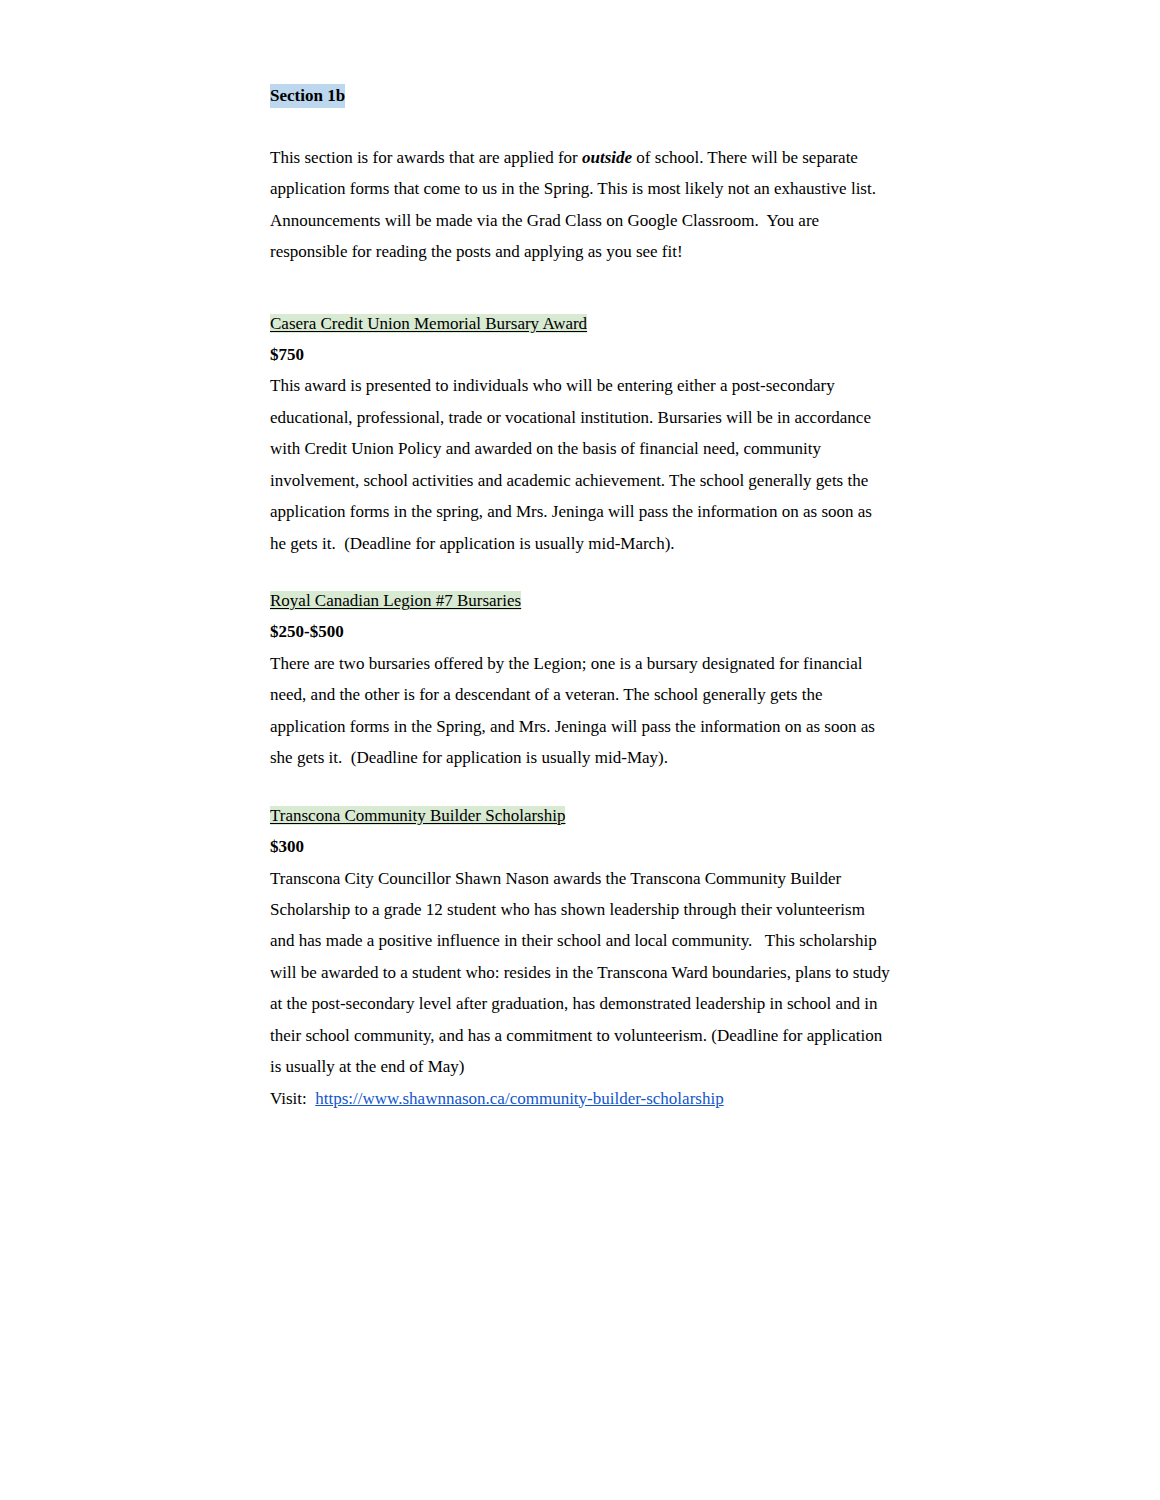Section 1b
This section is for awards that are applied for outside of school. There will be separate application forms that come to us in the Spring. This is most likely not an exhaustive list. Announcements will be made via the Grad Class on Google Classroom. You are responsible for reading the posts and applying as you see fit!
Casera Credit Union Memorial Bursary Award
$750
This award is presented to individuals who will be entering either a post-secondary educational, professional, trade or vocational institution. Bursaries will be in accordance with Credit Union Policy and awarded on the basis of financial need, community involvement, school activities and academic achievement. The school generally gets the application forms in the spring, and Mrs. Jeninga will pass the information on as soon as he gets it. (Deadline for application is usually mid-March).
Royal Canadian Legion #7 Bursaries
$250-$500
There are two bursaries offered by the Legion; one is a bursary designated for financial need, and the other is for a descendant of a veteran. The school generally gets the application forms in the Spring, and Mrs. Jeninga will pass the information on as soon as she gets it. (Deadline for application is usually mid-May).
Transcona Community Builder Scholarship
$300
Transcona City Councillor Shawn Nason awards the Transcona Community Builder Scholarship to a grade 12 student who has shown leadership through their volunteerism and has made a positive influence in their school and local community. This scholarship will be awarded to a student who: resides in the Transcona Ward boundaries, plans to study at the post-secondary level after graduation, has demonstrated leadership in school and in their school community, and has a commitment to volunteerism. (Deadline for application is usually at the end of May)
Visit: https://www.shawnnason.ca/community-builder-scholarship